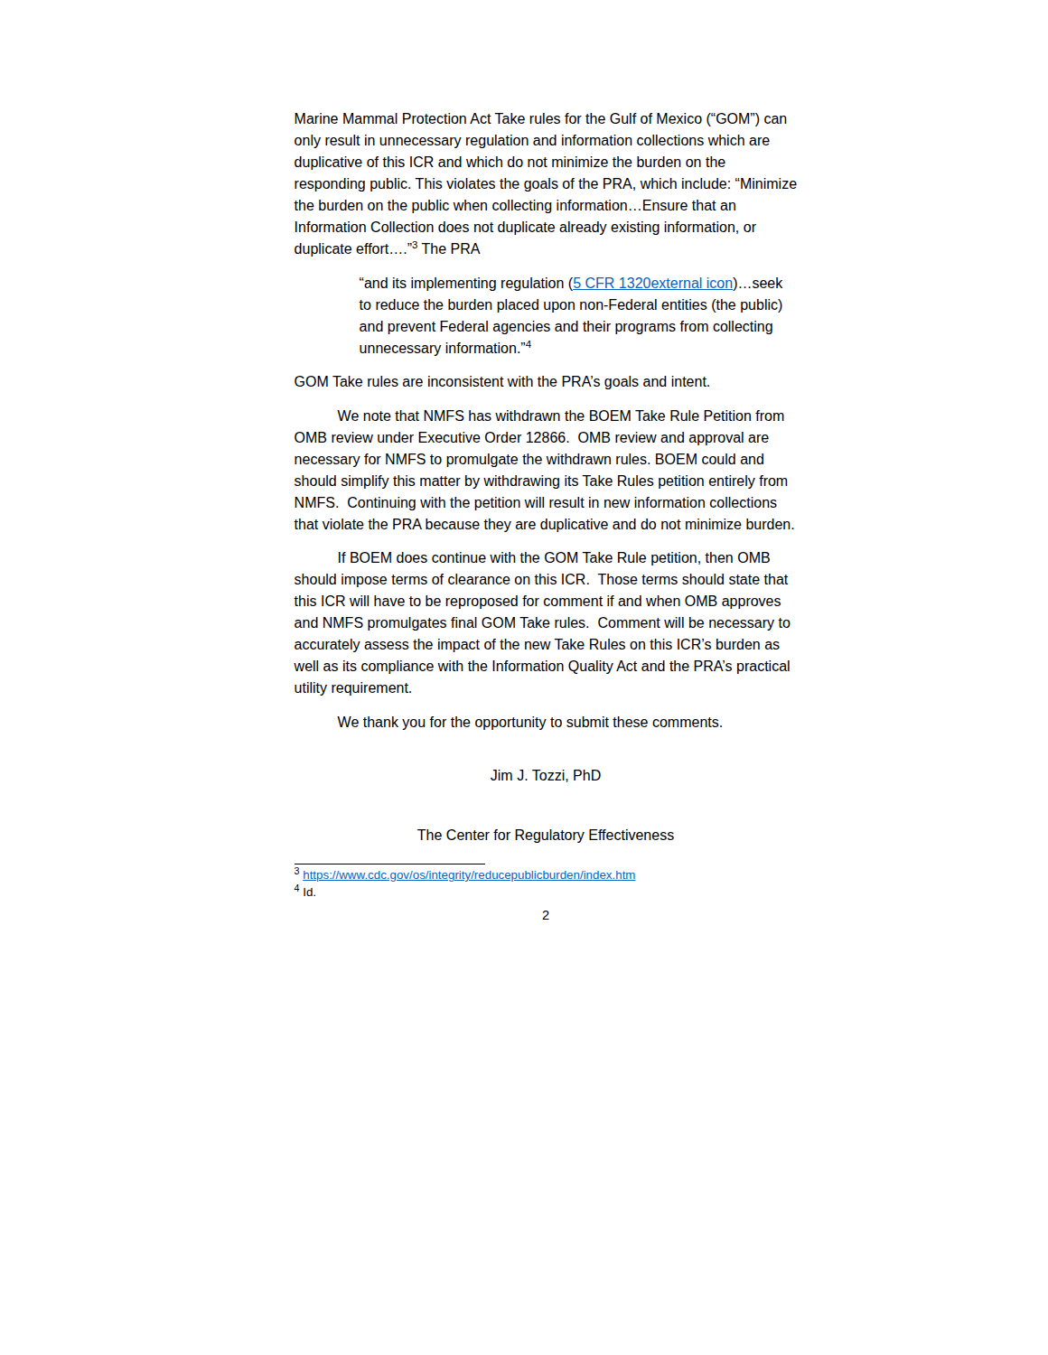Marine Mammal Protection Act Take rules for the Gulf of Mexico (“GOM”) can only result in unnecessary regulation and information collections which are duplicative of this ICR and which do not minimize the burden on the responding public. This violates the goals of the PRA, which include: “Minimize the burden on the public when collecting information…Ensure that an Information Collection does not duplicate already existing information, or duplicate effort….”3 The PRA
“and its implementing regulation (5 CFR 1320external icon)…seek to reduce the burden placed upon non-Federal entities (the public) and prevent Federal agencies and their programs from collecting unnecessary information.”4
GOM Take rules are inconsistent with the PRA’s goals and intent.
We note that NMFS has withdrawn the BOEM Take Rule Petition from OMB review under Executive Order 12866. OMB review and approval are necessary for NMFS to promulgate the withdrawn rules. BOEM could and should simplify this matter by withdrawing its Take Rules petition entirely from NMFS. Continuing with the petition will result in new information collections that violate the PRA because they are duplicative and do not minimize burden.
If BOEM does continue with the GOM Take Rule petition, then OMB should impose terms of clearance on this ICR. Those terms should state that this ICR will have to be reproposed for comment if and when OMB approves and NMFS promulgates final GOM Take rules. Comment will be necessary to accurately assess the impact of the new Take Rules on this ICR’s burden as well as its compliance with the Information Quality Act and the PRA’s practical utility requirement.
We thank you for the opportunity to submit these comments.
Jim J. Tozzi, PhD
The Center for Regulatory Effectiveness
3 https://www.cdc.gov/os/integrity/reducepublicburden/index.htm
4 Id.
2